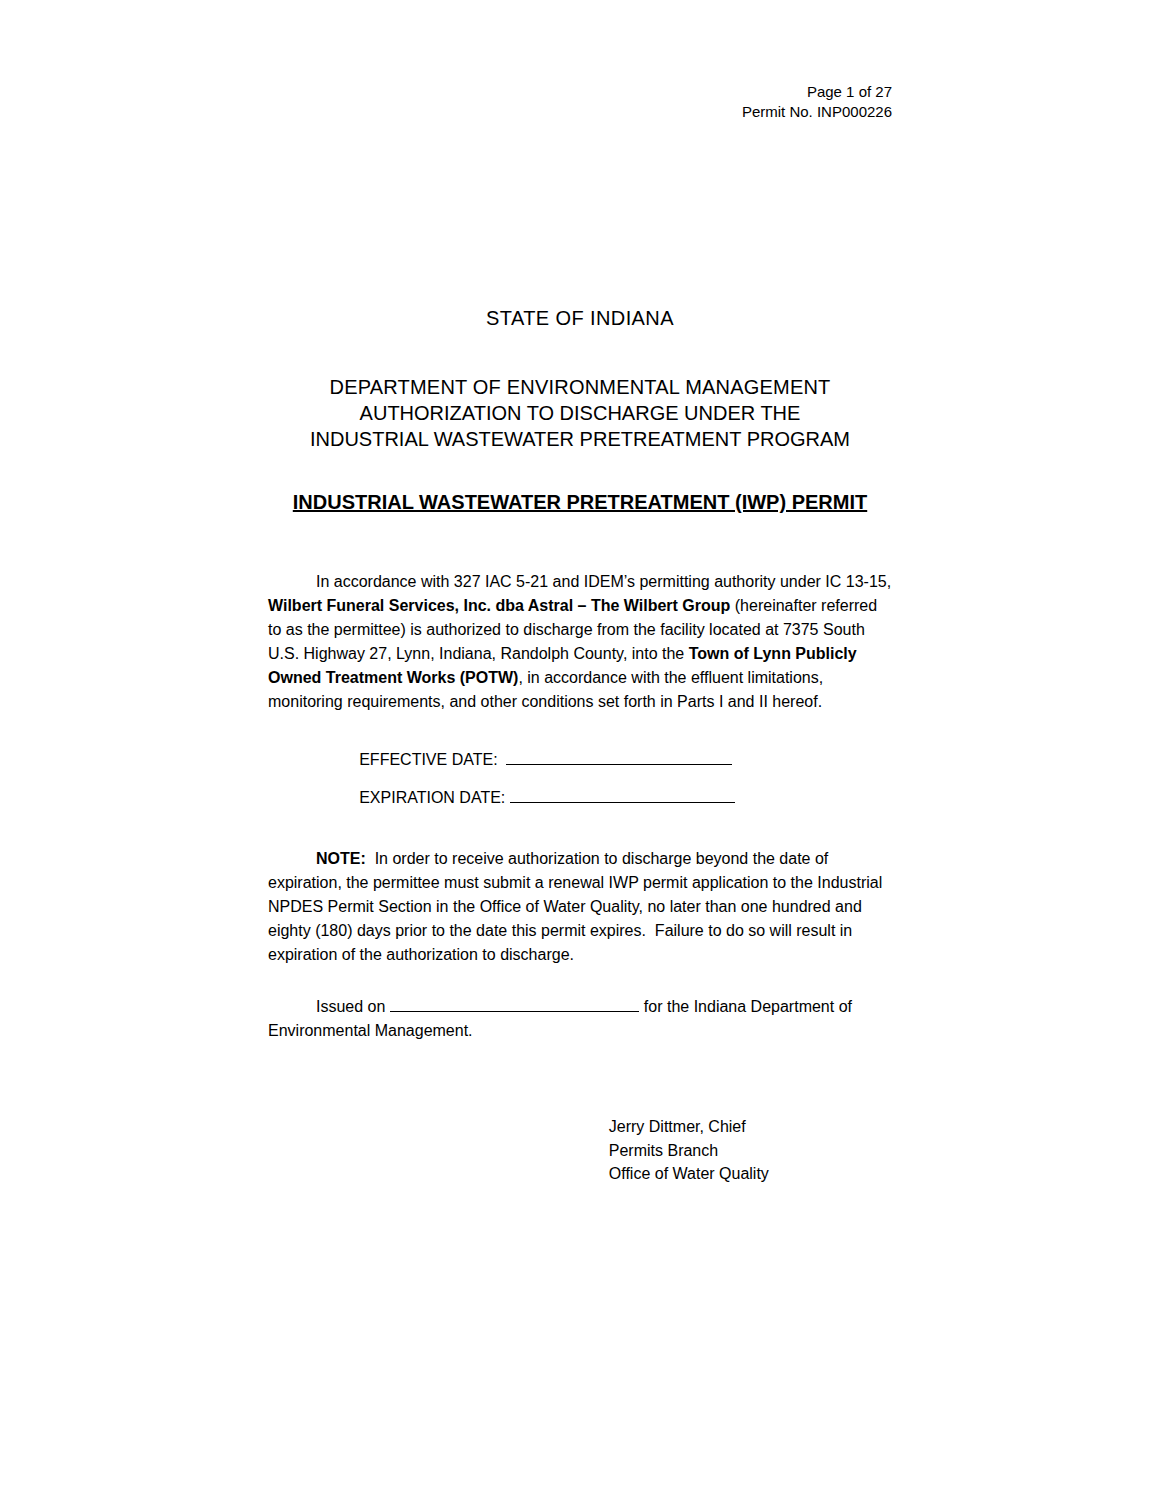Page 1 of 27
Permit No. INP000226
STATE OF INDIANA
DEPARTMENT OF ENVIRONMENTAL MANAGEMENT
AUTHORIZATION TO DISCHARGE UNDER THE
INDUSTRIAL WASTEWATER PRETREATMENT PROGRAM
INDUSTRIAL WASTEWATER PRETREATMENT (IWP) PERMIT
In accordance with 327 IAC 5-21 and IDEM’s permitting authority under IC 13-15, Wilbert Funeral Services, Inc. dba Astral – The Wilbert Group (hereinafter referred to as the permittee) is authorized to discharge from the facility located at 7375 South U.S. Highway 27, Lynn, Indiana, Randolph County, into the Town of Lynn Publicly Owned Treatment Works (POTW), in accordance with the effluent limitations, monitoring requirements, and other conditions set forth in Parts I and II hereof.
EFFECTIVE DATE:
EXPIRATION DATE:
NOTE: In order to receive authorization to discharge beyond the date of expiration, the permittee must submit a renewal IWP permit application to the Industrial NPDES Permit Section in the Office of Water Quality, no later than one hundred and eighty (180) days prior to the date this permit expires. Failure to do so will result in expiration of the authorization to discharge.
Issued on for the Indiana Department of Environmental Management.
Jerry Dittmer, Chief
Permits Branch
Office of Water Quality